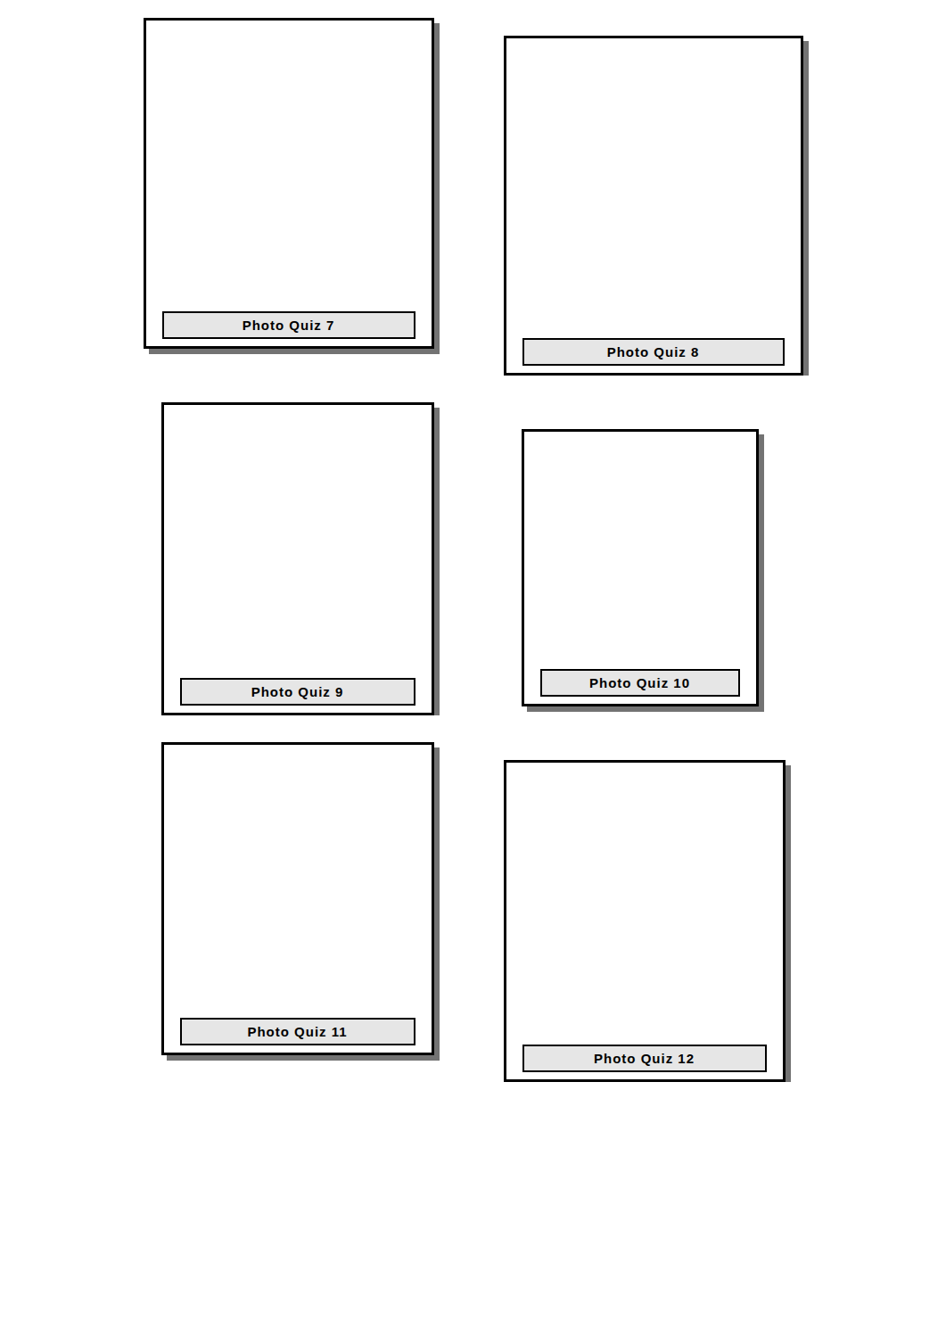Photo Quiz 7
Photo Quiz 8
Photo Quiz 9
Photo Quiz 10
Photo Quiz 11
Photo Quiz 12